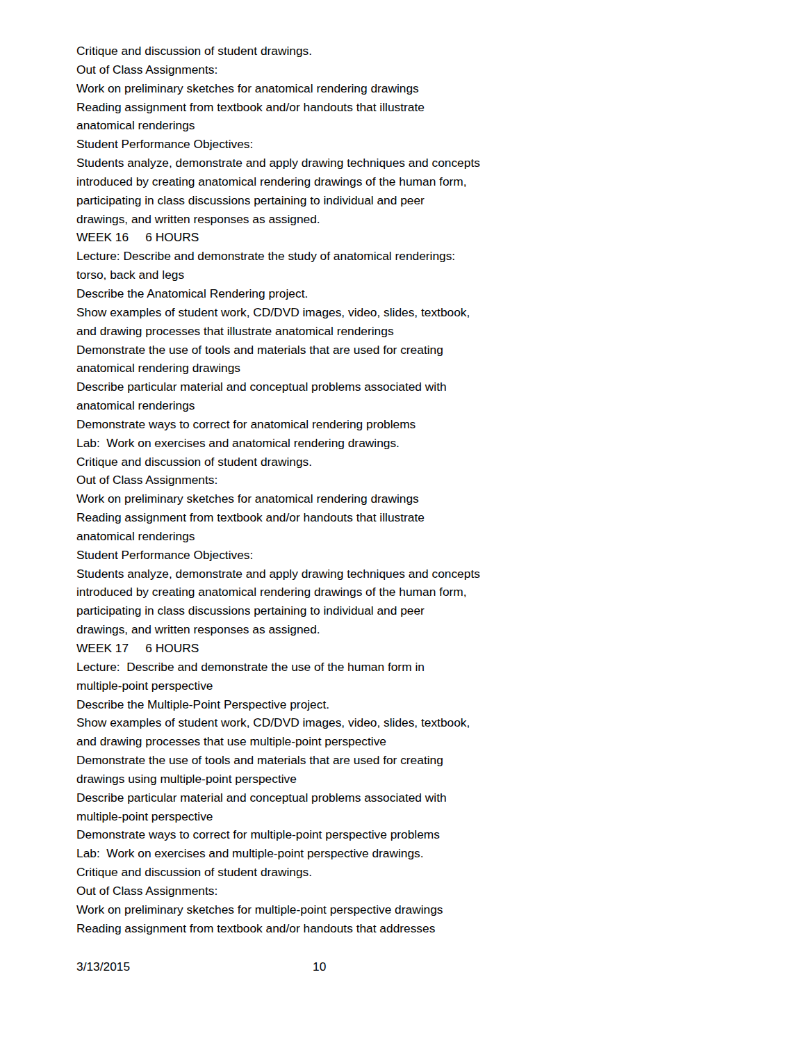Critique and discussion of student drawings.
Out of Class Assignments:
Work on preliminary sketches for anatomical rendering drawings
Reading assignment from textbook and/or handouts that illustrate
anatomical renderings
Student Performance Objectives:
Students analyze, demonstrate and apply drawing techniques and concepts
introduced by creating anatomical rendering drawings of the human form,
participating in class discussions pertaining to individual and peer
drawings, and written responses as assigned.
WEEK 16 6 HOURS
Lecture: Describe and demonstrate the study of anatomical renderings:
torso, back and legs
Describe the Anatomical Rendering project.
Show examples of student work, CD/DVD images, video, slides, textbook,
and drawing processes that illustrate anatomical renderings
Demonstrate the use of tools and materials that are used for creating
anatomical rendering drawings
Describe particular material and conceptual problems associated with
anatomical renderings
Demonstrate ways to correct for anatomical rendering problems
Lab: Work on exercises and anatomical rendering drawings.
Critique and discussion of student drawings.
Out of Class Assignments:
Work on preliminary sketches for anatomical rendering drawings
Reading assignment from textbook and/or handouts that illustrate
anatomical renderings
Student Performance Objectives:
Students analyze, demonstrate and apply drawing techniques and concepts
introduced by creating anatomical rendering drawings of the human form,
participating in class discussions pertaining to individual and peer
drawings, and written responses as assigned.
WEEK 17 6 HOURS
Lecture: Describe and demonstrate the use of the human form in
multiple-point perspective
Describe the Multiple-Point Perspective project.
Show examples of student work, CD/DVD images, video, slides, textbook,
and drawing processes that use multiple-point perspective
Demonstrate the use of tools and materials that are used for creating
drawings using multiple-point perspective
Describe particular material and conceptual problems associated with
multiple-point perspective
Demonstrate ways to correct for multiple-point perspective problems
Lab: Work on exercises and multiple-point perspective drawings.
Critique and discussion of student drawings.
Out of Class Assignments:
Work on preliminary sketches for multiple-point perspective drawings
Reading assignment from textbook and/or handouts that addresses
3/13/2015 10